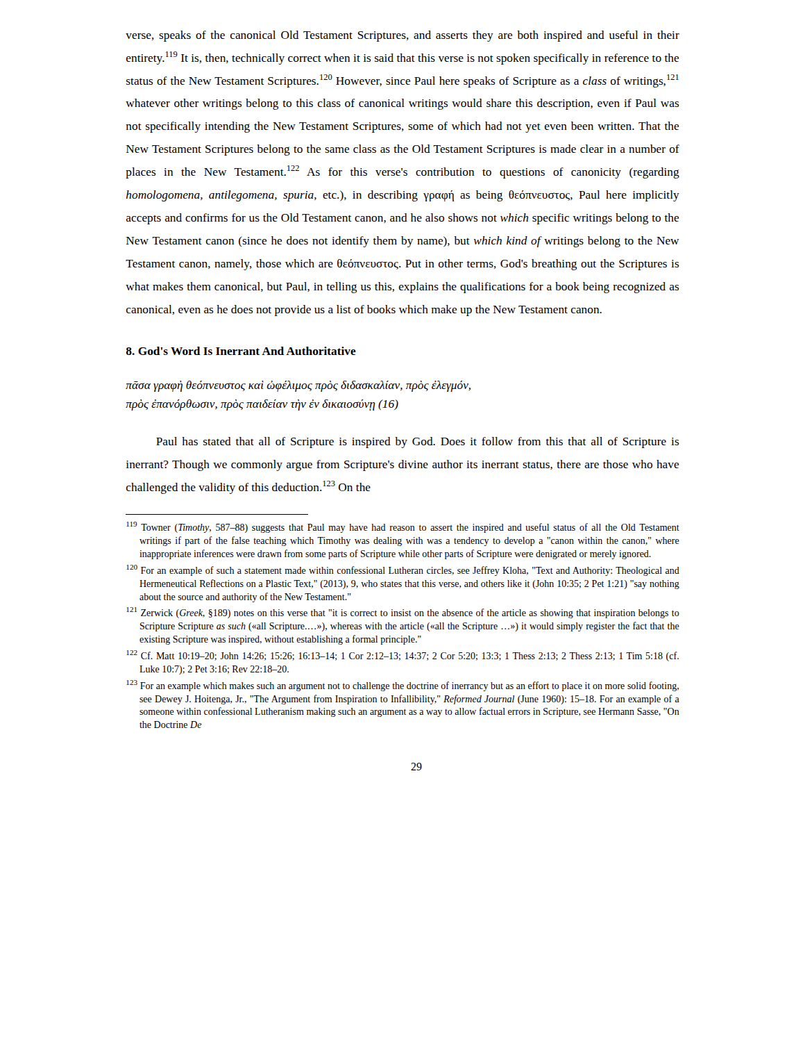verse, speaks of the canonical Old Testament Scriptures, and asserts they are both inspired and useful in their entirety.119 It is, then, technically correct when it is said that this verse is not spoken specifically in reference to the status of the New Testament Scriptures.120 However, since Paul here speaks of Scripture as a class of writings,121 whatever other writings belong to this class of canonical writings would share this description, even if Paul was not specifically intending the New Testament Scriptures, some of which had not yet even been written. That the New Testament Scriptures belong to the same class as the Old Testament Scriptures is made clear in a number of places in the New Testament.122 As for this verse's contribution to questions of canonicity (regarding homologomena, antilegomena, spuria, etc.), in describing γραφή as being θεόπνευστος, Paul here implicitly accepts and confirms for us the Old Testament canon, and he also shows not which specific writings belong to the New Testament canon (since he does not identify them by name), but which kind of writings belong to the New Testament canon, namely, those which are θεόπνευστος. Put in other terms, God's breathing out the Scriptures is what makes them canonical, but Paul, in telling us this, explains the qualifications for a book being recognized as canonical, even as he does not provide us a list of books which make up the New Testament canon.
8. God's Word Is Inerrant And Authoritative
πᾶσα γραφὴ θεόπνευστος καὶ ὠφέλιμος πρὸς διδασκαλίαν, πρὸς ἐλεγμόν,
πρὸς ἐπανόρθωσιν, πρὸς παιδείαν τὴν ἐν δικαιοσύνῃ (16)
Paul has stated that all of Scripture is inspired by God. Does it follow from this that all of Scripture is inerrant? Though we commonly argue from Scripture's divine author its inerrant status, there are those who have challenged the validity of this deduction.123 On the
119 Towner (Timothy, 587–88) suggests that Paul may have had reason to assert the inspired and useful status of all the Old Testament writings if part of the false teaching which Timothy was dealing with was a tendency to develop a "canon within the canon," where inappropriate inferences were drawn from some parts of Scripture while other parts of Scripture were denigrated or merely ignored.
120 For an example of such a statement made within confessional Lutheran circles, see Jeffrey Kloha, "Text and Authority: Theological and Hermeneutical Reflections on a Plastic Text," (2013), 9, who states that this verse, and others like it (John 10:35; 2 Pet 1:21) "say nothing about the source and authority of the New Testament."
121 Zerwick (Greek, §189) notes on this verse that "it is correct to insist on the absence of the article as showing that inspiration belongs to Scripture Scripture as such («all Scripture.…»), whereas with the article («all the Scripture …») it would simply register the fact that the existing Scripture was inspired, without establishing a formal principle."
122 Cf. Matt 10:19–20; John 14:26; 15:26; 16:13–14; 1 Cor 2:12–13; 14:37; 2 Cor 5:20; 13:3; 1 Thess 2:13; 2 Thess 2:13; 1 Tim 5:18 (cf. Luke 10:7); 2 Pet 3:16; Rev 22:18–20.
123 For an example which makes such an argument not to challenge the doctrine of inerrancy but as an effort to place it on more solid footing, see Dewey J. Hoitenga, Jr., "The Argument from Inspiration to Infallibility," Reformed Journal (June 1960): 15–18. For an example of a someone within confessional Lutheranism making such an argument as a way to allow factual errors in Scripture, see Hermann Sasse, "On the Doctrine De
29